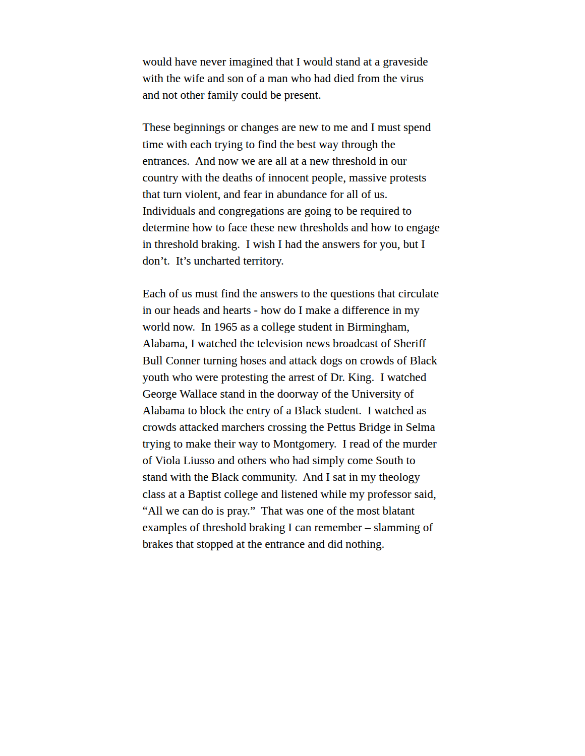would have never imagined that I would stand at a graveside with the wife and son of a man who had died from the virus and not other family could be present.
These beginnings or changes are new to me and I must spend time with each trying to find the best way through the entrances. And now we are all at a new threshold in our country with the deaths of innocent people, massive protests that turn violent, and fear in abundance for all of us. Individuals and congregations are going to be required to determine how to face these new thresholds and how to engage in threshold braking. I wish I had the answers for you, but I don’t. It’s uncharted territory.
Each of us must find the answers to the questions that circulate in our heads and hearts - how do I make a difference in my world now. In 1965 as a college student in Birmingham, Alabama, I watched the television news broadcast of Sheriff Bull Conner turning hoses and attack dogs on crowds of Black youth who were protesting the arrest of Dr. King. I watched George Wallace stand in the doorway of the University of Alabama to block the entry of a Black student. I watched as crowds attacked marchers crossing the Pettus Bridge in Selma trying to make their way to Montgomery. I read of the murder of Viola Liusso and others who had simply come South to stand with the Black community. And I sat in my theology class at a Baptist college and listened while my professor said, “All we can do is pray.” That was one of the most blatant examples of threshold braking I can remember – slamming of brakes that stopped at the entrance and did nothing.